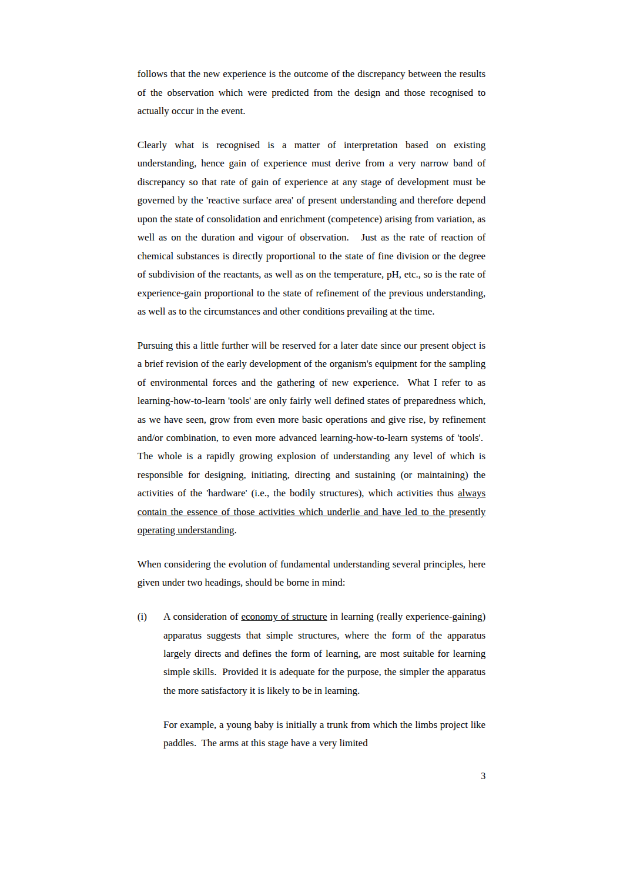follows that the new experience is the outcome of the discrepancy between the results of the observation which were predicted from the design and those recognised to actually occur in the event.
Clearly what is recognised is a matter of interpretation based on existing understanding, hence gain of experience must derive from a very narrow band of discrepancy so that rate of gain of experience at any stage of development must be governed by the 'reactive surface area' of present understanding and therefore depend upon the state of consolidation and enrichment (competence) arising from variation, as well as on the duration and vigour of observation. Just as the rate of reaction of chemical substances is directly proportional to the state of fine division or the degree of subdivision of the reactants, as well as on the temperature, pH, etc., so is the rate of experience-gain proportional to the state of refinement of the previous understanding, as well as to the circumstances and other conditions prevailing at the time.
Pursuing this a little further will be reserved for a later date since our present object is a brief revision of the early development of the organism's equipment for the sampling of environmental forces and the gathering of new experience. What I refer to as learning-how-to-learn 'tools' are only fairly well defined states of preparedness which, as we have seen, grow from even more basic operations and give rise, by refinement and/or combination, to even more advanced learning-how-to-learn systems of 'tools'. The whole is a rapidly growing explosion of understanding any level of which is responsible for designing, initiating, directing and sustaining (or maintaining) the activities of the 'hardware' (i.e., the bodily structures), which activities thus always contain the essence of those activities which underlie and have led to the presently operating understanding.
When considering the evolution of fundamental understanding several principles, here given under two headings, should be borne in mind:
(i)
A consideration of economy of structure in learning (really experience-gaining) apparatus suggests that simple structures, where the form of the apparatus largely directs and defines the form of learning, are most suitable for learning simple skills. Provided it is adequate for the purpose, the simpler the apparatus the more satisfactory it is likely to be in learning.
For example, a young baby is initially a trunk from which the limbs project like paddles. The arms at this stage have a very limited
3